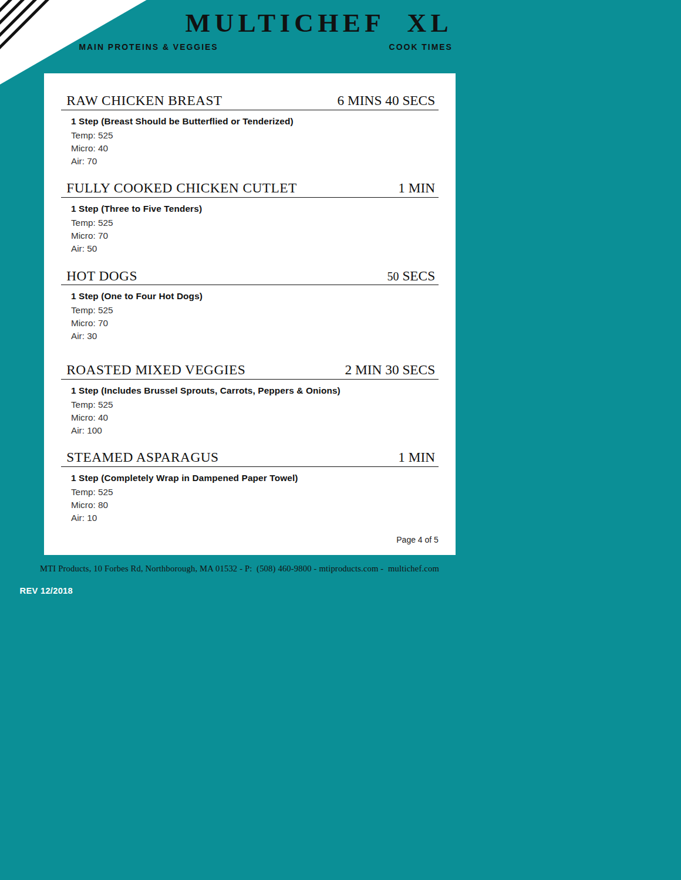MULTICHEF XL
MAIN PROTEINS & VEGGIES COOK TIMES
RAW CHICKEN BREAST 6 MINS 40 SECS
1 Step (Breast Should be Butterflied or Tenderized)
Temp: 525
Micro: 40
Air: 70
FULLY COOKED CHICKEN CUTLET 1 MIN
1 Step (Three to Five Tenders)
Temp: 525
Micro: 70
Air: 50
HOT DOGS 50 SECS
1 Step (One to Four Hot Dogs)
Temp: 525
Micro: 70
Air: 30
ROASTED MIXED VEGGIES 2 MIN 30 SECS
1 Step (Includes Brussel Sprouts, Carrots, Peppers & Onions)
Temp: 525
Micro: 40
Air: 100
STEAMED ASPARAGUS 1 MIN
1 Step (Completely Wrap in Dampened Paper Towel)
Temp: 525
Micro: 80
Air: 10
Page 4 of 5
MTI Products, 10 Forbes Rd, Northborough, MA 01532 - P: (508) 460-9800 - mtiproducts.com - multichef.com
REV 12/2018